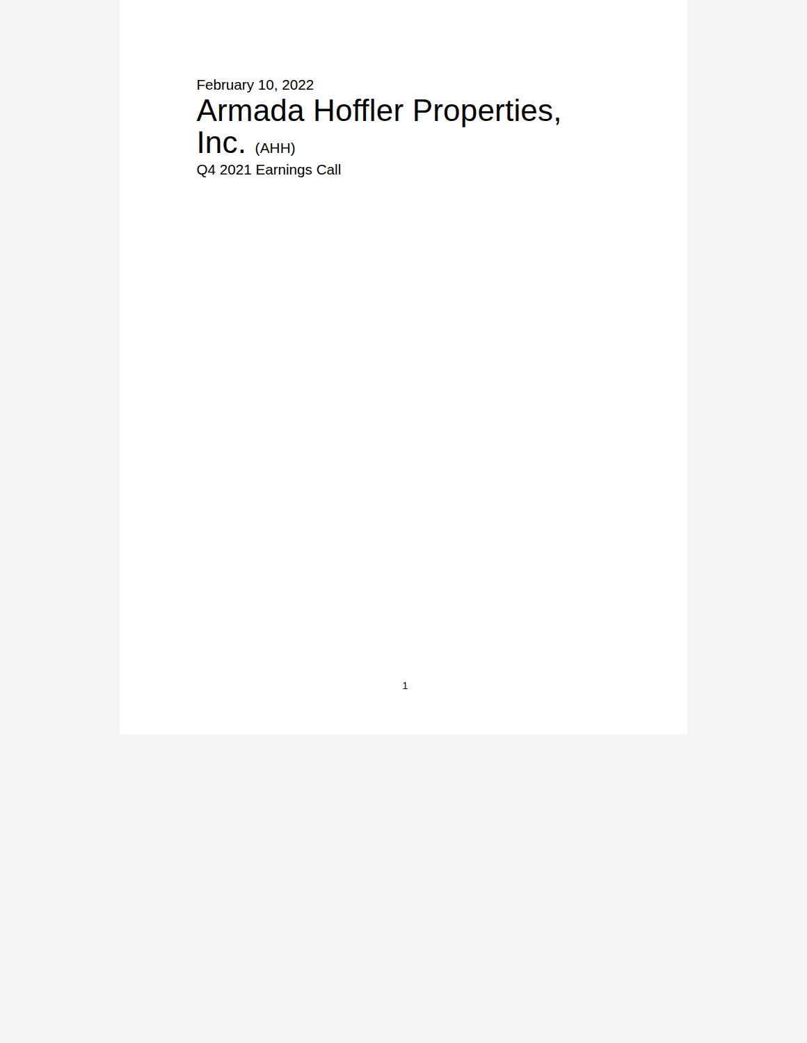February 10, 2022
Armada Hoffler Properties, Inc. (AHH)
Q4 2021 Earnings Call
1